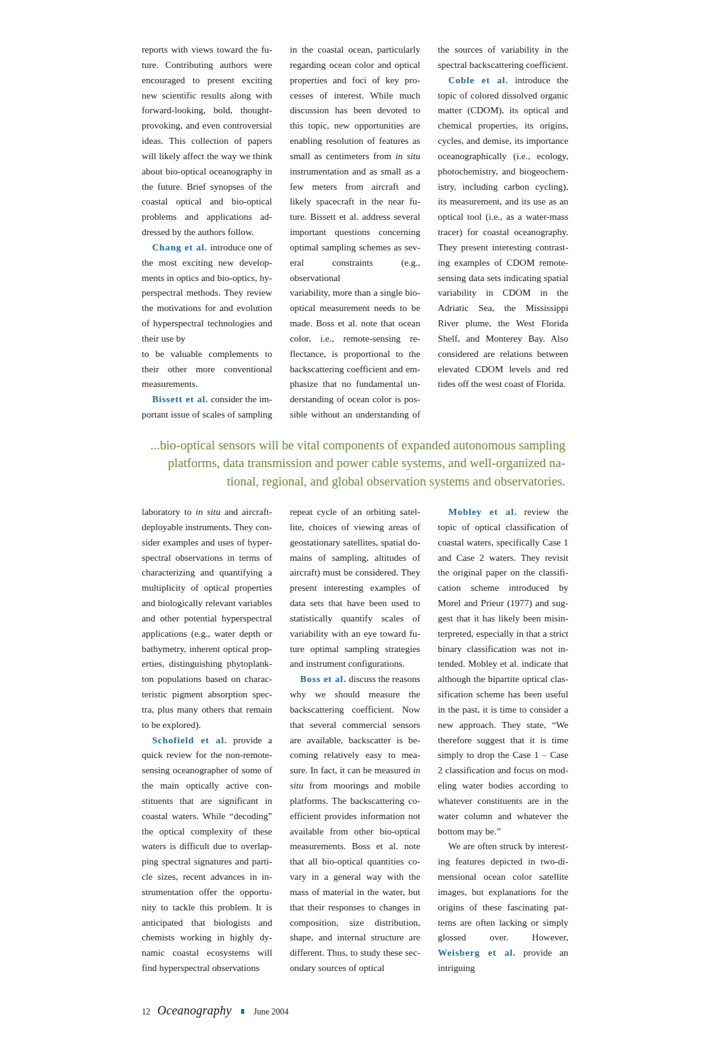reports with views toward the future. Contributing authors were encouraged to present exciting new scientific results along with forward-looking, bold, thought-provoking, and even controversial ideas. This collection of papers will likely affect the way we think about bio-optical oceanography in the future. Brief synopses of the coastal optical and bio-optical problems and applications addressed by the authors follow.
Chang et al. introduce one of the most exciting new developments in optics and bio-optics, hyperspectral methods. They review the motivations for and evolution of hyperspectral technologies and their use by
to be valuable complements to their other more conventional measurements.
Bissett et al. consider the important issue of scales of sampling in the coastal ocean, particularly regarding ocean color and optical properties and foci of key processes of interest. While much discussion has been devoted to this topic, new opportunities are enabling resolution of features as small as centimeters from in situ instrumentation and as small as a few meters from aircraft and likely spacecraft in the near future. Bissett et al. address several important questions concerning optimal sampling schemes as several constraints (e.g., observational
variability, more than a single bio-optical measurement needs to be made. Boss et al. note that ocean color, i.e., remote-sensing reflectance, is proportional to the backscattering coefficient and emphasize that no fundamental understanding of ocean color is possible without an understanding of the sources of variability in the spectral backscattering coefficient.
Coble et al. introduce the topic of colored dissolved organic matter (CDOM), its optical and chemical properties, its origins, cycles, and demise, its importance oceanographically (i.e., ecology, photochemistry, and biogeochemistry, including carbon cycling), its measurement, and its use as an optical tool (i.e., as a water-mass tracer) for coastal oceanography. They present interesting contrasting examples of CDOM remote-sensing data sets indicating spatial variability in CDOM in the Adriatic Sea, the Mississippi River plume, the West Florida Shelf, and Monterey Bay. Also considered are relations between elevated CDOM levels and red tides off the west coast of Florida.
...bio-optical sensors will be vital components of expanded autonomous sampling platforms, data transmission and power cable systems, and well-organized national, regional, and global observation systems and observatories.
laboratory to in situ and aircraft-deployable instruments. They consider examples and uses of hyperspectral observations in terms of characterizing and quantifying a multiplicity of optical properties and biologically relevant variables and other potential hyperspectral applications (e.g., water depth or bathymetry, inherent optical properties, distinguishing phytoplankton populations based on characteristic pigment absorption spectra, plus many others that remain to be explored).
Schofield et al. provide a quick review for the non-remote-sensing oceanographer of some of the main optically active constituents that are significant in coastal waters. While “decoding” the optical complexity of these waters is difficult due to overlapping spectral signatures and particle sizes, recent advances in instrumentation offer the opportunity to tackle this problem. It is anticipated that biologists and chemists working in highly dynamic coastal ecosystems will find hyperspectral observations
repeat cycle of an orbiting satellite, choices of viewing areas of geostationary satellites, spatial domains of sampling, altitudes of aircraft) must be considered. They present interesting examples of data sets that have been used to statistically quantify scales of variability with an eye toward future optimal sampling strategies and instrument configurations.
Boss et al. discuss the reasons why we should measure the backscattering coefficient. Now that several commercial sensors are available, backscatter is becoming relatively easy to measure. In fact, it can be measured in situ from moorings and mobile platforms. The backscattering coefficient provides information not available from other bio-optical measurements. Boss et al. note that all bio-optical quantities co-vary in a general way with the mass of material in the water, but that their responses to changes in composition, size distribution, shape, and internal structure are different. Thus, to study these secondary sources of optical
Mobley et al. review the topic of optical classification of coastal waters, specifically Case 1 and Case 2 waters. They revisit the original paper on the classification scheme introduced by Morel and Prieur (1977) and suggest that it has likely been misinterpreted, especially in that a strict binary classification was not intended. Mobley et al. indicate that although the bipartite optical classification scheme has been useful in the past, it is time to consider a new approach. They state, “We therefore suggest that it is time simply to drop the Case 1 – Case 2 classification and focus on modeling water bodies according to whatever constituents are in the water column and whatever the bottom may be.”
We are often struck by interesting features depicted in two-dimensional ocean color satellite images, but explanations for the origins of these fascinating patterns are often lacking or simply glossed over. However, Weisberg et al. provide an intriguing
12 Oceanography June 2004